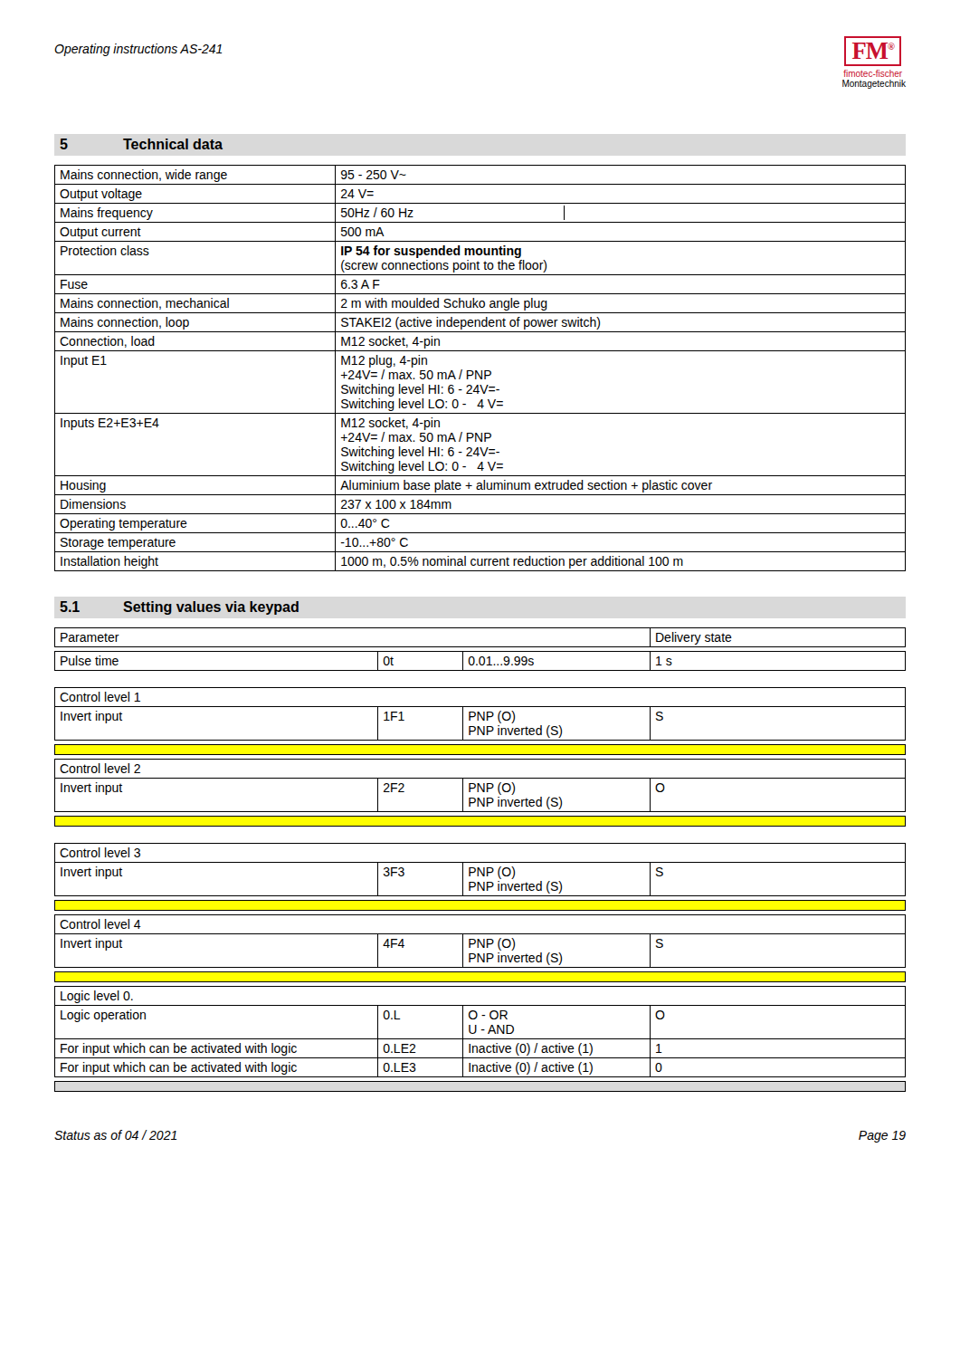Operating instructions AS-241
FM®
fimotec-fischer Montagetechnik
5 Technical data
| Mains connection, wide range | 95 - 250 V~ |
| Output voltage | 24 V= |
| Mains frequency | 50Hz / 60 Hz |
| Output current | 500 mA |
| Protection class | IP 54 for suspended mounting (screw connections point to the floor) |
| Fuse | 6.3 A F |
| Mains connection, mechanical | 2 m with moulded Schuko angle plug |
| Mains connection, loop | STAKEI2 (active independent of power switch) |
| Connection, load | M12 socket, 4-pin |
| Input E1 | M12 plug, 4-pin +24V= / max. 50 mA / PNP Switching level HI: 6 - 24V=- Switching level LO: 0 - 4 V= |
| Inputs E2+E3+E4 | M12 socket, 4-pin +24V= / max. 50 mA / PNP Switching level HI: 6 - 24V=- Switching level LO: 0 - 4 V= |
| Housing | Aluminium base plate + aluminum extruded section + plastic cover |
| Dimensions | 237 x 100 x 184mm |
| Operating temperature | 0...40° C |
| Storage temperature | -10...+80° C |
| Installation height | 1000 m, 0.5% nominal current reduction per additional 100 m |
5.1 Setting values via keypad
| Parameter | Delivery state |
| Pulse time | 0t | 0.01...9.99s | 1 s |
| Control level 1 |
| Invert input | 1F1 | PNP (O) PNP inverted (S) | S |
| Control level 2 |
| Invert input | 2F2 | PNP (O) PNP inverted (S) | O |
| Control level 3 |
| Invert input | 3F3 | PNP (O) PNP inverted (S) | S |
| Control level 4 |
| Invert input | 4F4 | PNP (O) PNP inverted (S) | S |
| Logic level 0. |
| Logic operation | 0.L | O - OR U - AND | O |
| For input which can be activated with logic | 0.LE2 | Inactive (0) / active (1) | 1 |
| For input which can be activated with logic | 0.LE3 | Inactive (0) / active (1) | 0 |
Status as of 04 / 2021
Page 19